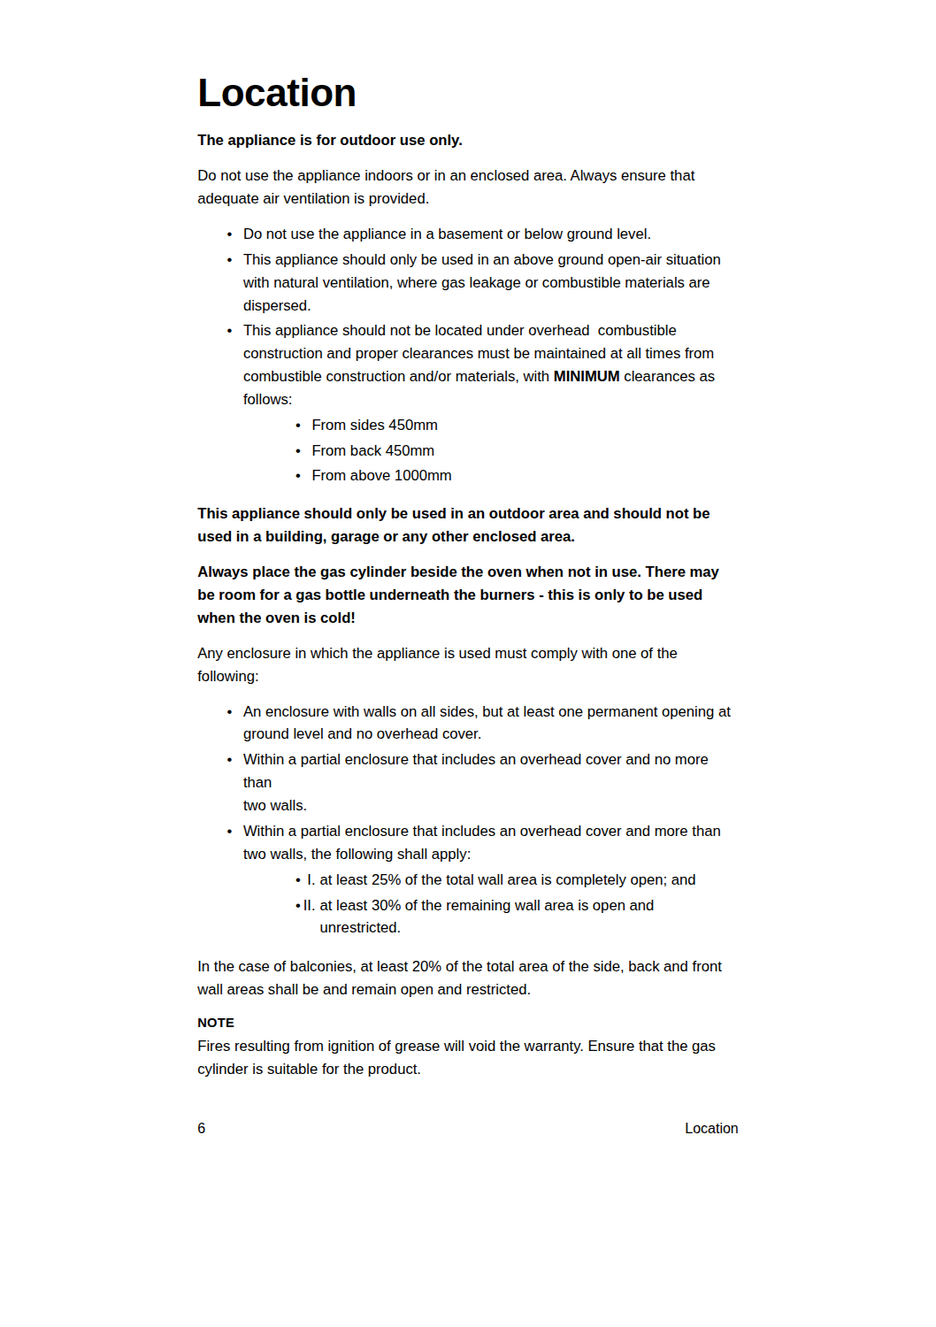Location
The appliance is for outdoor use only.
Do not use the appliance indoors or in an enclosed area. Always ensure that adequate air ventilation is provided.
Do not use the appliance in a basement or below ground level.
This appliance should only be used in an above ground open-air situation with natural ventilation, where gas leakage or combustible materials are dispersed.
This appliance should not be located under overhead combustible construction and proper clearances must be maintained at all times from combustible construction and/or materials, with MINIMUM clearances as follows:
From sides 450mm
From back 450mm
From above 1000mm
This appliance should only be used in an outdoor area and should not be used in a building, garage or any other enclosed area.
Always place the gas cylinder beside the oven when not in use. There may be room for a gas bottle underneath the burners - this is only to be used when the oven is cold!
Any enclosure in which the appliance is used must comply with one of the following:
An enclosure with walls on all sides, but at least one permanent opening at ground level and no overhead cover.
Within a partial enclosure that includes an overhead cover and no more than
two walls.
Within a partial enclosure that includes an overhead cover and more than two walls, the following shall apply:
I. at least 25% of the total wall area is completely open; and
II. at least 30% of the remaining wall area is open and unrestricted.
In the case of balconies, at least 20% of the total area of the side, back and front wall areas shall be and remain open and restricted.
NOTE
Fires resulting from ignition of grease will void the warranty. Ensure that the gas cylinder is suitable for the product.
6 Location